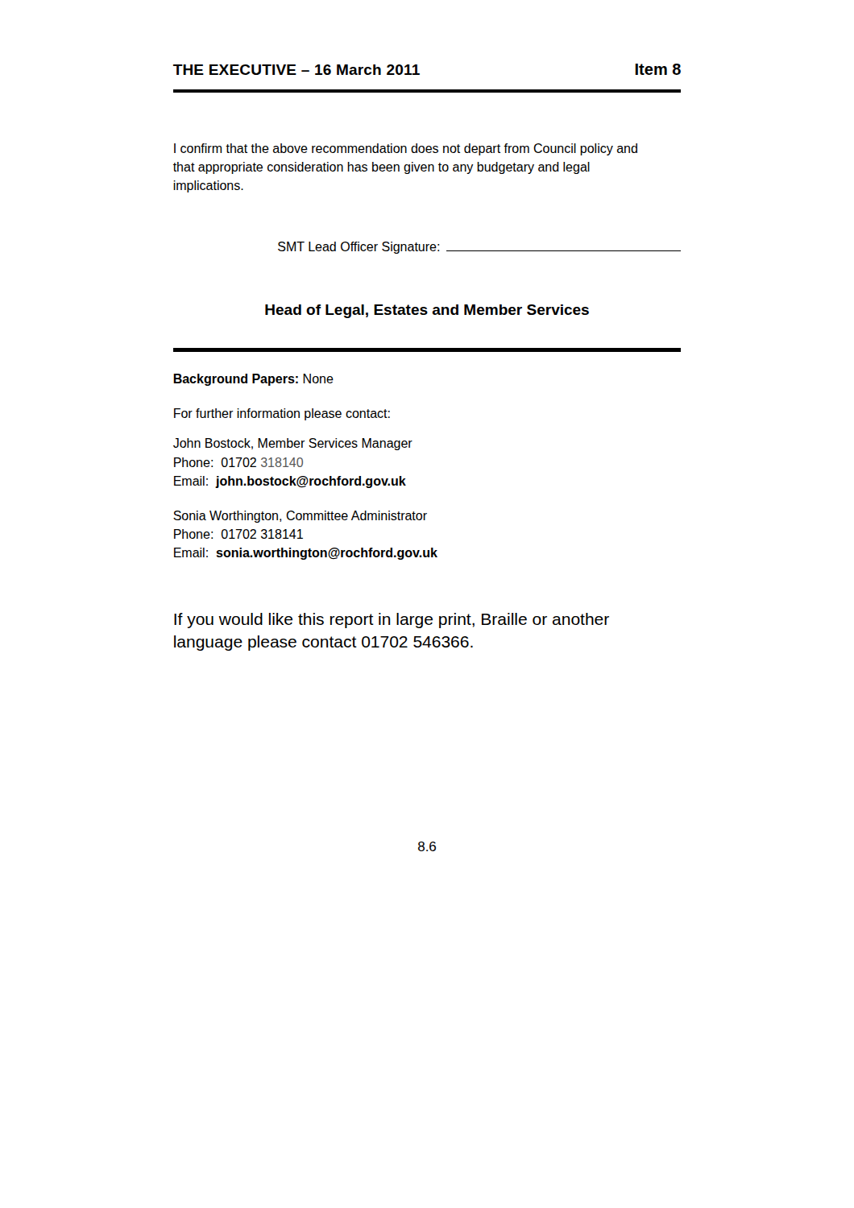THE EXECUTIVE – 16 March 2011 Item 8
I confirm that the above recommendation does not depart from Council policy and that appropriate consideration has been given to any budgetary and legal implications.
SMT Lead Officer Signature:
Head of Legal, Estates and Member Services
Background Papers: None
For further information please contact:
John Bostock, Member Services Manager
Phone: 01702 318140
Email: john.bostock@rochford.gov.uk
Sonia Worthington, Committee Administrator
Phone: 01702 318141
Email: sonia.worthington@rochford.gov.uk
If you would like this report in large print, Braille or another language please contact 01702 546366.
8.6